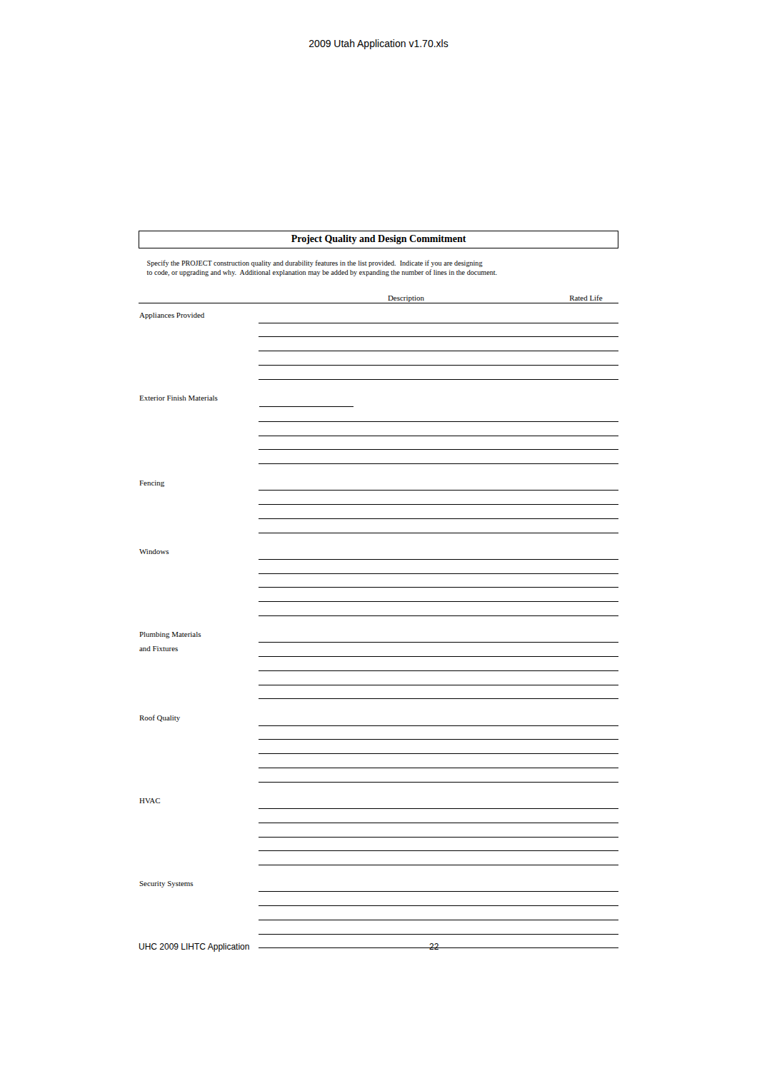2009 Utah Application v1.70.xls
Project Quality and Design Commitment
Specify the PROJECT construction quality and durability features in the list provided. Indicate if you are designing
to code, or upgrading and why. Additional explanation may be added by expanding the number of lines in the document.
| | Description | Rated Life |
| Appliances Provided | | |
| Exterior Finish Materials | | |
| Fencing | | |
| Windows | | |
| Plumbing Materials | | |
| and Fixtures | | |
| Roof Quality | | |
| HVAC | | |
| Security Systems | | |
UHC 2009 LIHTC Application
22